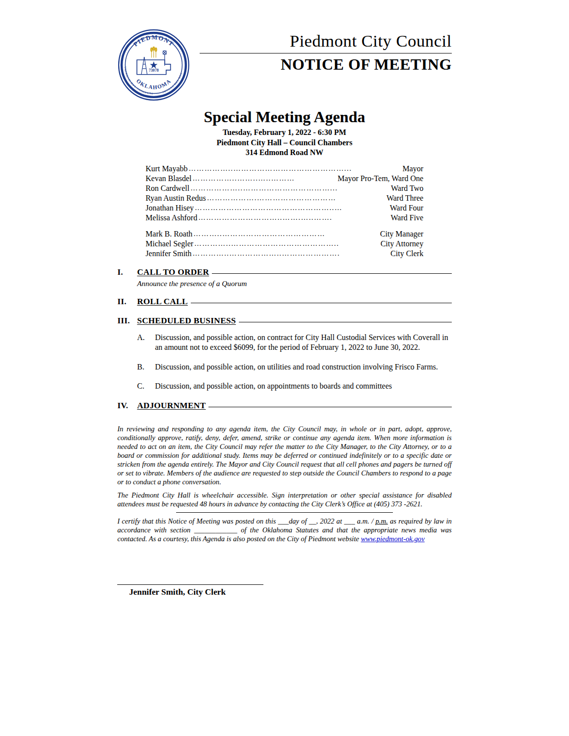PIEDMONT OKLAHOMA PLANNING AND WORKING FOR THE FUTURE 73078
Piedmont City Council
NOTICE OF MEETING
Special Meeting Agenda
Tuesday, February 1, 2022 - 6:30 PM
Piedmont City Hall – Council Chambers
314 Edmond Road NW
Kurt Mayabb ……………..……………………………………... Mayor
Kevan Blasdel ……………..……..…..……… Mayor Pro-Tem, Ward One
Ron Cardwell ………………..……………………………... Ward Two
Ryan Austin Redus ……………….………………………… Ward Three
Jonathan Hisey ……………………………………………..… Ward Four
Melissa Ashford …………………………..…….…..……. Ward Five
Mark B. Roath ………..………………………………… City Manager
Michael Segler …………..………………………………….. City Attorney
Jennifer Smith …………..………………..…………………. City Clerk
I. CALL TO ORDER
Announce the presence of a Quorum
II. ROLL CALL
III. SCHEDULED BUSINESS
A. Discussion, and possible action, on contract for City Hall Custodial Services with Coverall in an amount not to exceed $6099, for the period of February 1, 2022 to June 30, 2022.
B. Discussion, and possible action, on utilities and road construction involving Frisco Farms.
C. Discussion, and possible action, on appointments to boards and committees
IV. ADJOURNMENT
In reviewing and responding to any agenda item, the City Council may, in whole or in part, adopt, approve, conditionally approve, ratify, deny, defer, amend, strike or continue any agenda item. When more information is needed to act on an item, the City Council may refer the matter to the City Manager, to the City Attorney, or to a board or commission for additional study. Items may be deferred or continued indefinitely or to a specific date or stricken from the agenda entirely. The Mayor and City Council request that all cell phones and pagers be turned off or set to vibrate. Members of the audience are requested to step outside the Council Chambers to respond to a page or to conduct a phone conversation.
The Piedmont City Hall is wheelchair accessible. Sign interpretation or other special assistance for disabled attendees must be requested 48 hours in advance by contacting the City Clerk’s Office at (405) 373 -2621.
I certify that this Notice of Meeting was posted on this ___day of __, 2022 at ___ a.m. / p.m. as required by law in accordance with section ____________ of the Oklahoma Statutes and that the appropriate news media was contacted. As a courtesy, this Agenda is also posted on the City of Piedmont website www.piedmont-ok.gov
Jennifer Smith, City Clerk